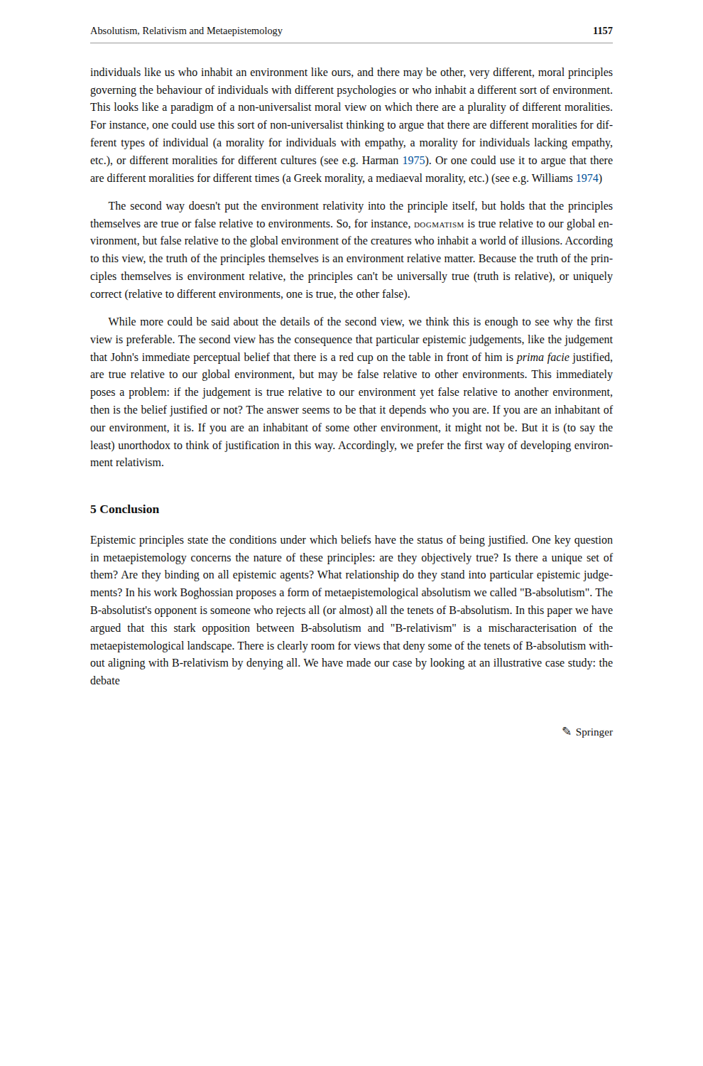Absolutism, Relativism and Metaepistemology 1157
individuals like us who inhabit an environment like ours, and there may be other, very different, moral principles governing the behaviour of individuals with different psychologies or who inhabit a different sort of environment. This looks like a paradigm of a non-universalist moral view on which there are a plurality of different moralities. For instance, one could use this sort of non-universalist thinking to argue that there are different moralities for different types of individual (a morality for individuals with empathy, a morality for individuals lacking empathy, etc.), or different moralities for different cultures (see e.g. Harman 1975). Or one could use it to argue that there are different moralities for different times (a Greek morality, a mediaeval morality, etc.) (see e.g. Williams 1974)
The second way doesn't put the environment relativity into the principle itself, but holds that the principles themselves are true or false relative to environments. So, for instance, dogmatism is true relative to our global environment, but false relative to the global environment of the creatures who inhabit a world of illusions. According to this view, the truth of the principles themselves is an environment relative matter. Because the truth of the principles themselves is environment relative, the principles can't be universally true (truth is relative), or uniquely correct (relative to different environments, one is true, the other false).
While more could be said about the details of the second view, we think this is enough to see why the first view is preferable. The second view has the consequence that particular epistemic judgements, like the judgement that John's immediate perceptual belief that there is a red cup on the table in front of him is prima facie justified, are true relative to our global environment, but may be false relative to other environments. This immediately poses a problem: if the judgement is true relative to our environment yet false relative to another environment, then is the belief justified or not? The answer seems to be that it depends who you are. If you are an inhabitant of our environment, it is. If you are an inhabitant of some other environment, it might not be. But it is (to say the least) unorthodox to think of justification in this way. Accordingly, we prefer the first way of developing environment relativism.
5 Conclusion
Epistemic principles state the conditions under which beliefs have the status of being justified. One key question in metaepistemology concerns the nature of these principles: are they objectively true? Is there a unique set of them? Are they binding on all epistemic agents? What relationship do they stand into particular epistemic judgements? In his work Boghossian proposes a form of metaepistemological absolutism we called "B-absolutism". The B-absolutist's opponent is someone who rejects all (or almost) all the tenets of B-absolutism. In this paper we have argued that this stark opposition between B-absolutism and "B-relativism" is a mischaracterisation of the metaepistemological landscape. There is clearly room for views that deny some of the tenets of B-absolutism without aligning with B-relativism by denying all. We have made our case by looking at an illustrative case study: the debate
✎ Springer